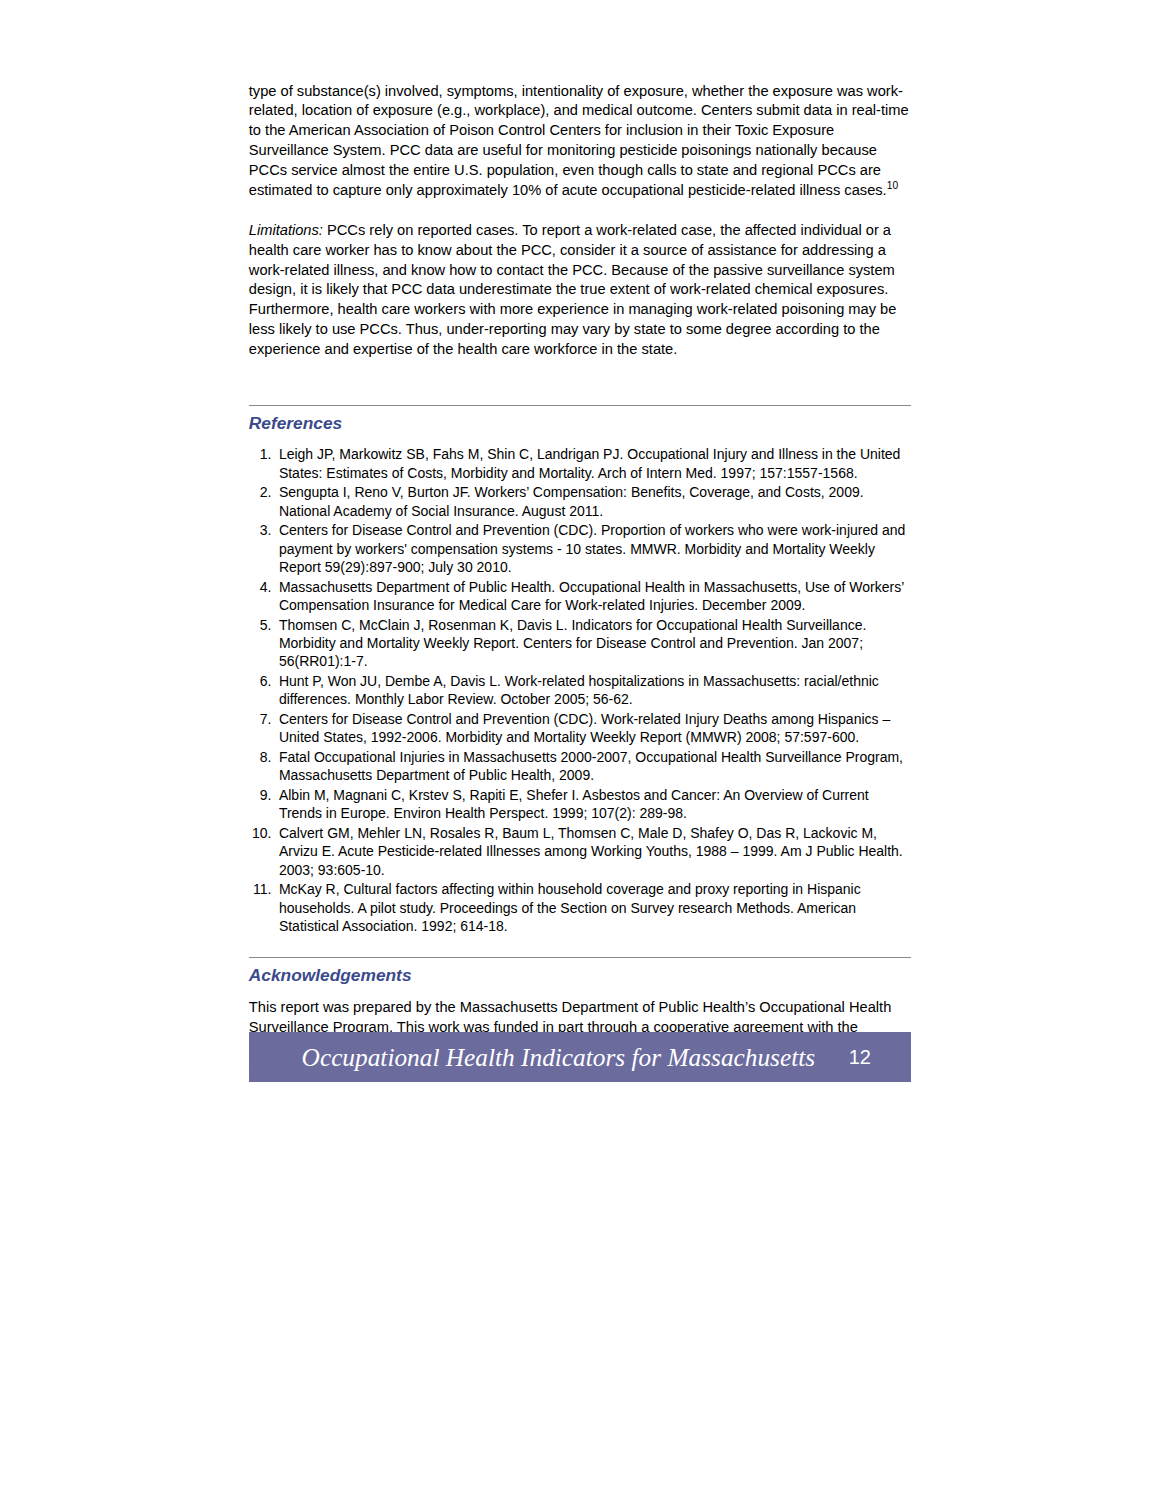type of substance(s) involved, symptoms, intentionality of exposure, whether the exposure was work-related, location of exposure (e.g., workplace), and medical outcome. Centers submit data in real-time to the American Association of Poison Control Centers for inclusion in their Toxic Exposure Surveillance System. PCC data are useful for monitoring pesticide poisonings nationally because PCCs service almost the entire U.S. population, even though calls to state and regional PCCs are estimated to capture only approximately 10% of acute occupational pesticide-related illness cases.10
Limitations: PCCs rely on reported cases. To report a work-related case, the affected individual or a health care worker has to know about the PCC, consider it a source of assistance for addressing a work-related illness, and know how to contact the PCC. Because of the passive surveillance system design, it is likely that PCC data underestimate the true extent of work-related chemical exposures. Furthermore, health care workers with more experience in managing work-related poisoning may be less likely to use PCCs. Thus, under-reporting may vary by state to some degree according to the experience and expertise of the health care workforce in the state.
References
Leigh JP, Markowitz SB, Fahs M, Shin C, Landrigan PJ. Occupational Injury and Illness in the United States: Estimates of Costs, Morbidity and Mortality. Arch of Intern Med. 1997; 157:1557-1568.
Sengupta I, Reno V, Burton JF. Workers’ Compensation: Benefits, Coverage, and Costs, 2009. National Academy of Social Insurance. August 2011.
Centers for Disease Control and Prevention (CDC). Proportion of workers who were work-injured and payment by workers' compensation systems - 10 states. MMWR. Morbidity and Mortality Weekly Report 59(29):897-900; July 30 2010.
Massachusetts Department of Public Health. Occupational Health in Massachusetts, Use of Workers’ Compensation Insurance for Medical Care for Work-related Injuries. December 2009.
Thomsen C, McClain J, Rosenman K, Davis L. Indicators for Occupational Health Surveillance. Morbidity and Mortality Weekly Report. Centers for Disease Control and Prevention. Jan 2007; 56(RR01):1-7.
Hunt P, Won JU, Dembe A, Davis L. Work-related hospitalizations in Massachusetts: racial/ethnic differences. Monthly Labor Review. October 2005; 56-62.
Centers for Disease Control and Prevention (CDC). Work-related Injury Deaths among Hispanics – United States, 1992-2006. Morbidity and Mortality Weekly Report (MMWR) 2008; 57:597-600.
Fatal Occupational Injuries in Massachusetts 2000-2007, Occupational Health Surveillance Program, Massachusetts Department of Public Health, 2009.
Albin M, Magnani C, Krstev S, Rapiti E, Shefer I. Asbestos and Cancer: An Overview of Current Trends in Europe. Environ Health Perspect. 1999; 107(2): 289-98.
Calvert GM, Mehler LN, Rosales R, Baum L, Thomsen C, Male D, Shafey O, Das R, Lackovic M, Arvizu E. Acute Pesticide-related Illnesses among Working Youths, 1988 – 1999. Am J Public Health. 2003; 93:605-10.
McKay R, Cultural factors affecting within household coverage and proxy reporting in Hispanic households. A pilot study. Proceedings of the Section on Survey research Methods. American Statistical Association. 1992; 614-18.
Acknowledgements
This report was prepared by the Massachusetts Department of Public Health’s Occupational Health Surveillance Program. This work was funded in part through a cooperative agreement with the National Institute for Occupational safety and Health (U60/OH008490) of the Centers for Disease Control and Prevention.
Occupational Health Indicators for Massachusetts 12